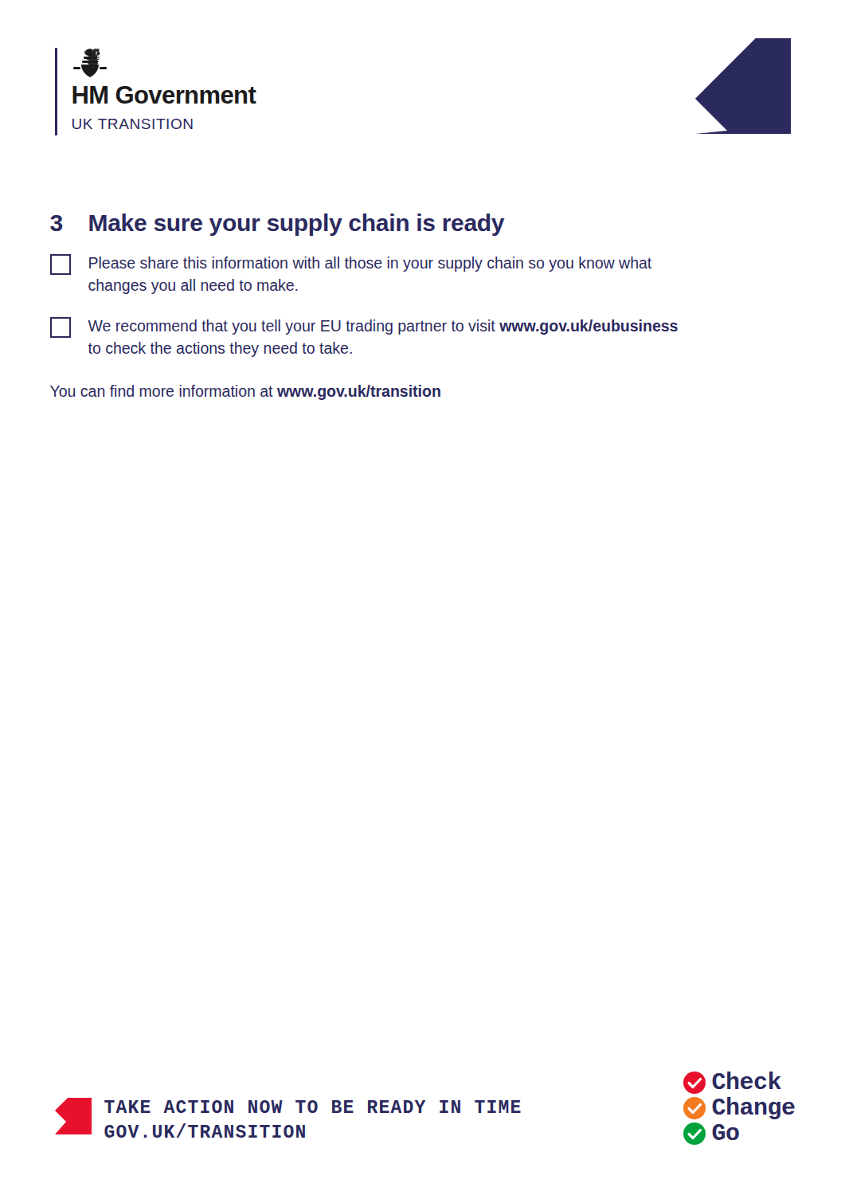HM Government
UK TRANSITION
3 Make sure your supply chain is ready
Please share this information with all those in your supply chain so you know what changes you all need to make.
We recommend that you tell your EU trading partner to visit www.gov.uk/eubusiness to check the actions they need to take.
You can find more information at www.gov.uk/transition
TAKE ACTION NOW TO BE READY IN TIME
GOV.UK/TRANSITION
Check
Change
Go